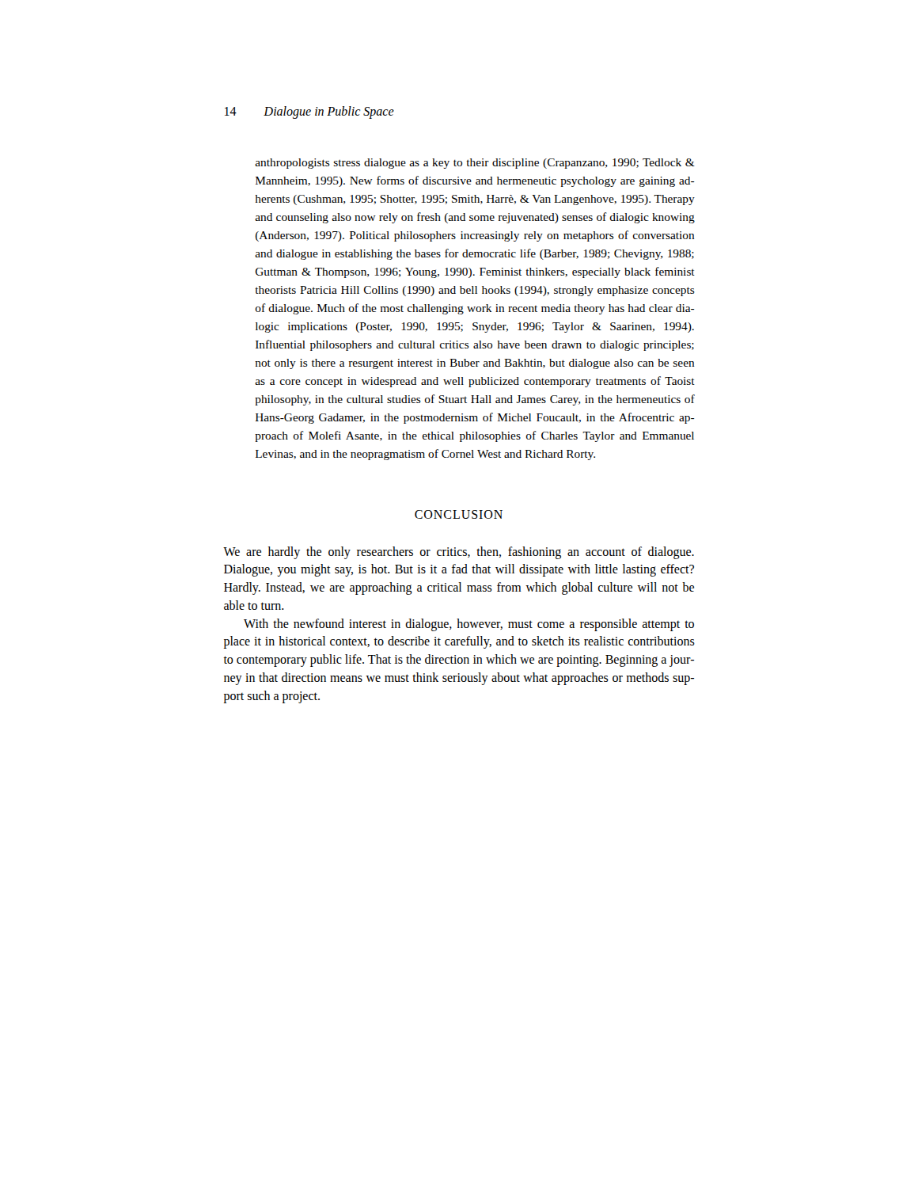14 Dialogue in Public Space
anthropologists stress dialogue as a key to their discipline (Crapanzano, 1990; Tedlock & Mannheim, 1995). New forms of discursive and hermeneutic psychology are gaining adherents (Cushman, 1995; Shotter, 1995; Smith, Harrè, & Van Langenhove, 1995). Therapy and counseling also now rely on fresh (and some rejuvenated) senses of dialogic knowing (Anderson, 1997). Political philosophers increasingly rely on metaphors of conversation and dialogue in establishing the bases for democratic life (Barber, 1989; Chevigny, 1988; Guttman & Thompson, 1996; Young, 1990). Feminist thinkers, especially black feminist theorists Patricia Hill Collins (1990) and bell hooks (1994), strongly emphasize concepts of dialogue. Much of the most challenging work in recent media theory has had clear dialogic implications (Poster, 1990, 1995; Snyder, 1996; Taylor & Saarinen, 1994). Influential philosophers and cultural critics also have been drawn to dialogic principles; not only is there a resurgent interest in Buber and Bakhtin, but dialogue also can be seen as a core concept in widespread and well publicized contemporary treatments of Taoist philosophy, in the cultural studies of Stuart Hall and James Carey, in the hermeneutics of Hans-Georg Gadamer, in the postmodernism of Michel Foucault, in the Afrocentric approach of Molefi Asante, in the ethical philosophies of Charles Taylor and Emmanuel Levinas, and in the neopragmatism of Cornel West and Richard Rorty.
CONCLUSION
We are hardly the only researchers or critics, then, fashioning an account of dialogue. Dialogue, you might say, is hot. But is it a fad that will dissipate with little lasting effect? Hardly. Instead, we are approaching a critical mass from which global culture will not be able to turn.
With the newfound interest in dialogue, however, must come a responsible attempt to place it in historical context, to describe it carefully, and to sketch its realistic contributions to contemporary public life. That is the direction in which we are pointing. Beginning a journey in that direction means we must think seriously about what approaches or methods support such a project.